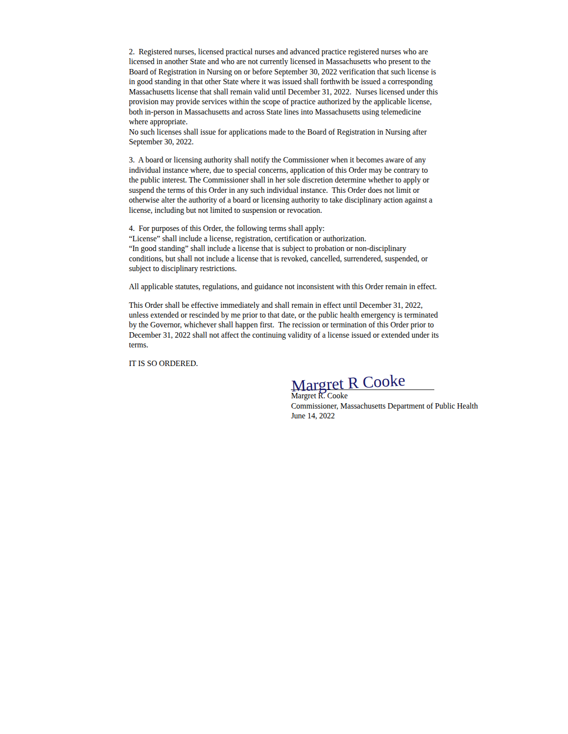2. Registered nurses, licensed practical nurses and advanced practice registered nurses who are licensed in another State and who are not currently licensed in Massachusetts who present to the Board of Registration in Nursing on or before September 30, 2022 verification that such license is in good standing in that other State where it was issued shall forthwith be issued a corresponding Massachusetts license that shall remain valid until December 31, 2022. Nurses licensed under this provision may provide services within the scope of practice authorized by the applicable license, both in-person in Massachusetts and across State lines into Massachusetts using telemedicine where appropriate.
No such licenses shall issue for applications made to the Board of Registration in Nursing after September 30, 2022.
3. A board or licensing authority shall notify the Commissioner when it becomes aware of any individual instance where, due to special concerns, application of this Order may be contrary to the public interest. The Commissioner shall in her sole discretion determine whether to apply or suspend the terms of this Order in any such individual instance. This Order does not limit or otherwise alter the authority of a board or licensing authority to take disciplinary action against a license, including but not limited to suspension or revocation.
4. For purposes of this Order, the following terms shall apply:
“License” shall include a license, registration, certification or authorization.
“In good standing” shall include a license that is subject to probation or non-disciplinary conditions, but shall not include a license that is revoked, cancelled, surrendered, suspended, or subject to disciplinary restrictions.
All applicable statutes, regulations, and guidance not inconsistent with this Order remain in effect.
This Order shall be effective immediately and shall remain in effect until December 31, 2022, unless extended or rescinded by me prior to that date, or the public health emergency is terminated by the Governor, whichever shall happen first. The recission or termination of this Order prior to December 31, 2022 shall not affect the continuing validity of a license issued or extended under its terms.
IT IS SO ORDERED.
Margret R Cooke
Margret R. Cooke
Commissioner, Massachusetts Department of Public Health
June 14, 2022